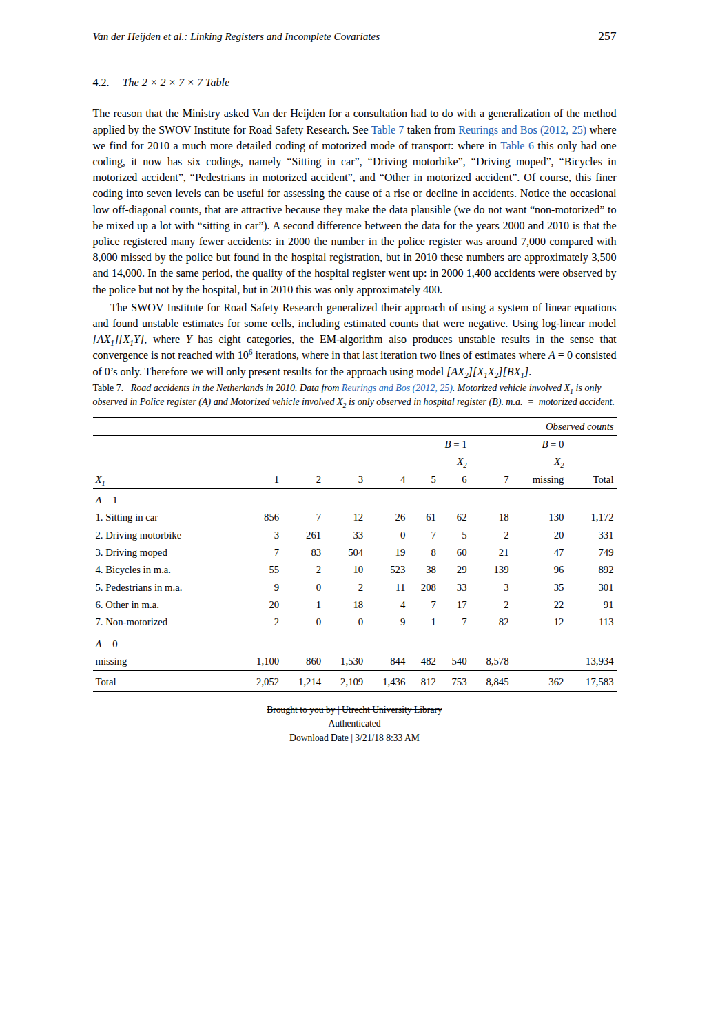Van der Heijden et al.: Linking Registers and Incomplete Covariates 257
4.2. The 2 × 2 × 7 × 7 Table
The reason that the Ministry asked Van der Heijden for a consultation had to do with a generalization of the method applied by the SWOV Institute for Road Safety Research. See Table 7 taken from Reurings and Bos (2012, 25) where we find for 2010 a much more detailed coding of motorized mode of transport: where in Table 6 this only had one coding, it now has six codings, namely “Sitting in car”, “Driving motorbike”, “Driving moped”, “Bicycles in motorized accident”, “Pedestrians in motorized accident”, and “Other in motorized accident”. Of course, this finer coding into seven levels can be useful for assessing the cause of a rise or decline in accidents. Notice the occasional low off-diagonal counts, that are attractive because they make the data plausible (we do not want “non-motorized” to be mixed up a lot with “sitting in car”). A second difference between the data for the years 2000 and 2010 is that the police registered many fewer accidents: in 2000 the number in the police register was around 7,000 compared with 8,000 missed by the police but found in the hospital registration, but in 2010 these numbers are approximately 3,500 and 14,000. In the same period, the quality of the hospital register went up: in 2000 1,400 accidents were observed by the police but not by the hospital, but in 2010 this was only approximately 400.
The SWOV Institute for Road Safety Research generalized their approach of using a system of linear equations and found unstable estimates for some cells, including estimated counts that were negative. Using log-linear model [AX1][X1Y], where Y has eight categories, the EM-algorithm also produces unstable results in the sense that convergence is not reached with 106 iterations, where in that last iteration two lines of estimates where A = 0 consisted of 0’s only. Therefore we will only present results for the approach using model [AX2][X1X2][BX1].
Table 7. Road accidents in the Netherlands in 2010. Data from Reurings and Bos (2012, 25) . Motorized vehicle involved X 1 is only observed in Police register (A) and Motorized vehicle involved X 2 is only observed in hospital register (B). m.a. = motorized accident.
| Observed counts |
| | B = 1 | B = 0 | |
| | X 2 | X 2 | |
| X 1 | 1 | 2 | 3 | 4 | 5 | 6 | 7 | missing | Total |
| A = 1 |
| 1. Sitting in car | 856 | 7 | 12 | 26 | 61 | 62 | 18 | 130 | 1,172 |
| 2. Driving motorbike | 3 | 261 | 33 | 0 | 7 | 5 | 2 | 20 | 331 |
| 3. Driving moped | 7 | 83 | 504 | 19 | 8 | 60 | 21 | 47 | 749 |
| 4. Bicycles in m.a. | 55 | 2 | 10 | 523 | 38 | 29 | 139 | 96 | 892 |
| 5. Pedestrians in m.a. | 9 | 0 | 2 | 11 | 208 | 33 | 3 | 35 | 301 |
| 6. Other in m.a. | 20 | 1 | 18 | 4 | 7 | 17 | 2 | 22 | 91 |
| 7. Non-motorized | 2 | 0 | 0 | 9 | 1 | 7 | 82 | 12 | 113 |
| A = 0 |
| missing | 1,100 | 860 | 1,530 | 844 | 482 | 540 | 8,578 | – | 13,934 |
| Total | 2,052 | 1,214 | 2,109 | 1,436 | 812 | 753 | 8,845 | 362 | 17,583 |
Brought to you by | Utrecht University Library
Authenticated
Download Date | 3/21/18 8:33 AM